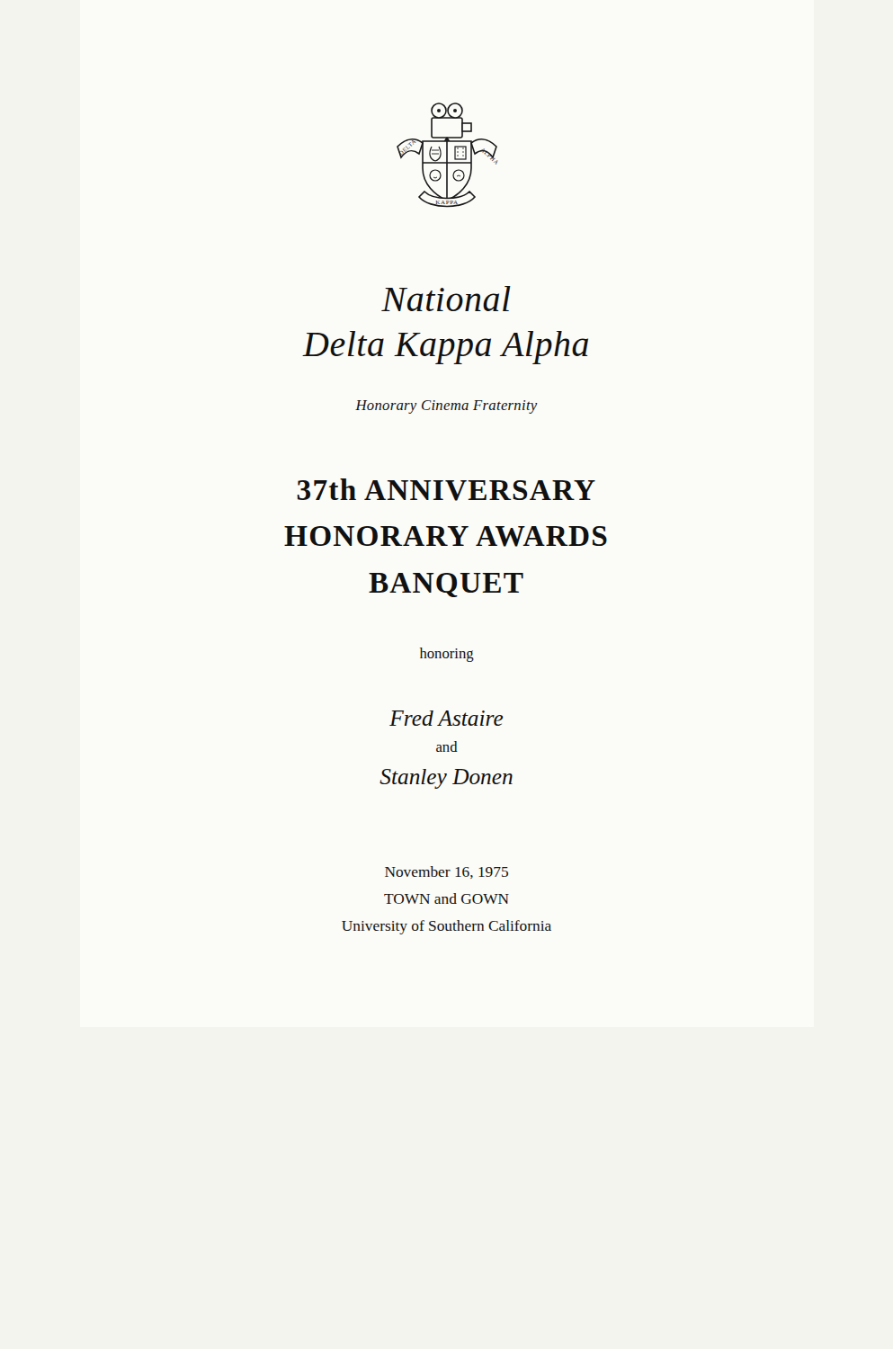DELTA ALPHA KAPPA
National
Delta Kappa Alpha
Honorary Cinema Fraternity
37th ANNIVERSARY
HONORARY AWARDS
BANQUET
honoring
Fred Astaire
and
Stanley Donen
November 16, 1975
TOWN and GOWN
University of Southern California